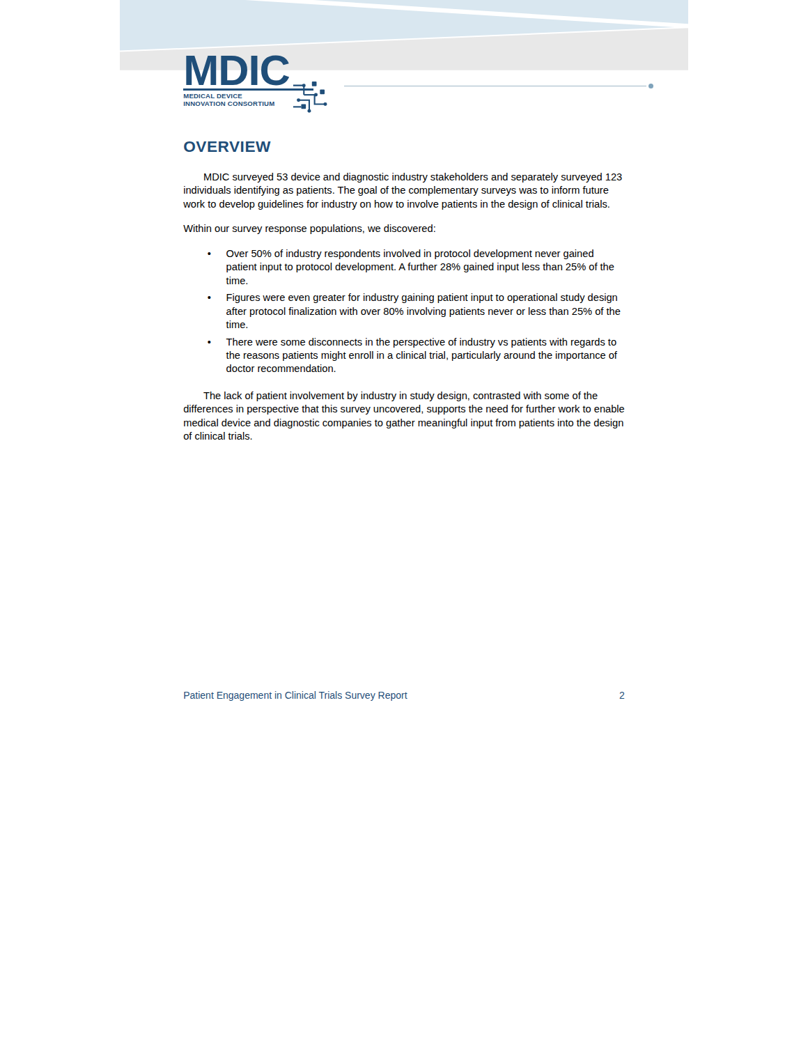MDIC
Medical Device
Innovation Consortium
OVERVIEW
MDIC surveyed 53 device and diagnostic industry stakeholders and separately surveyed 123 individuals identifying as patients. The goal of the complementary surveys was to inform future work to develop guidelines for industry on how to involve patients in the design of clinical trials.
Within our survey response populations, we discovered:
Over 50% of industry respondents involved in protocol development never gained patient input to protocol development. A further 28% gained input less than 25% of the time.
Figures were even greater for industry gaining patient input to operational study design after protocol finalization with over 80% involving patients never or less than 25% of the time.
There were some disconnects in the perspective of industry vs patients with regards to the reasons patients might enroll in a clinical trial, particularly around the importance of doctor recommendation.
The lack of patient involvement by industry in study design, contrasted with some of the differences in perspective that this survey uncovered, supports the need for further work to enable medical device and diagnostic companies to gather meaningful input from patients into the design of clinical trials.
Patient Engagement in Clinical Trials Survey Report 2